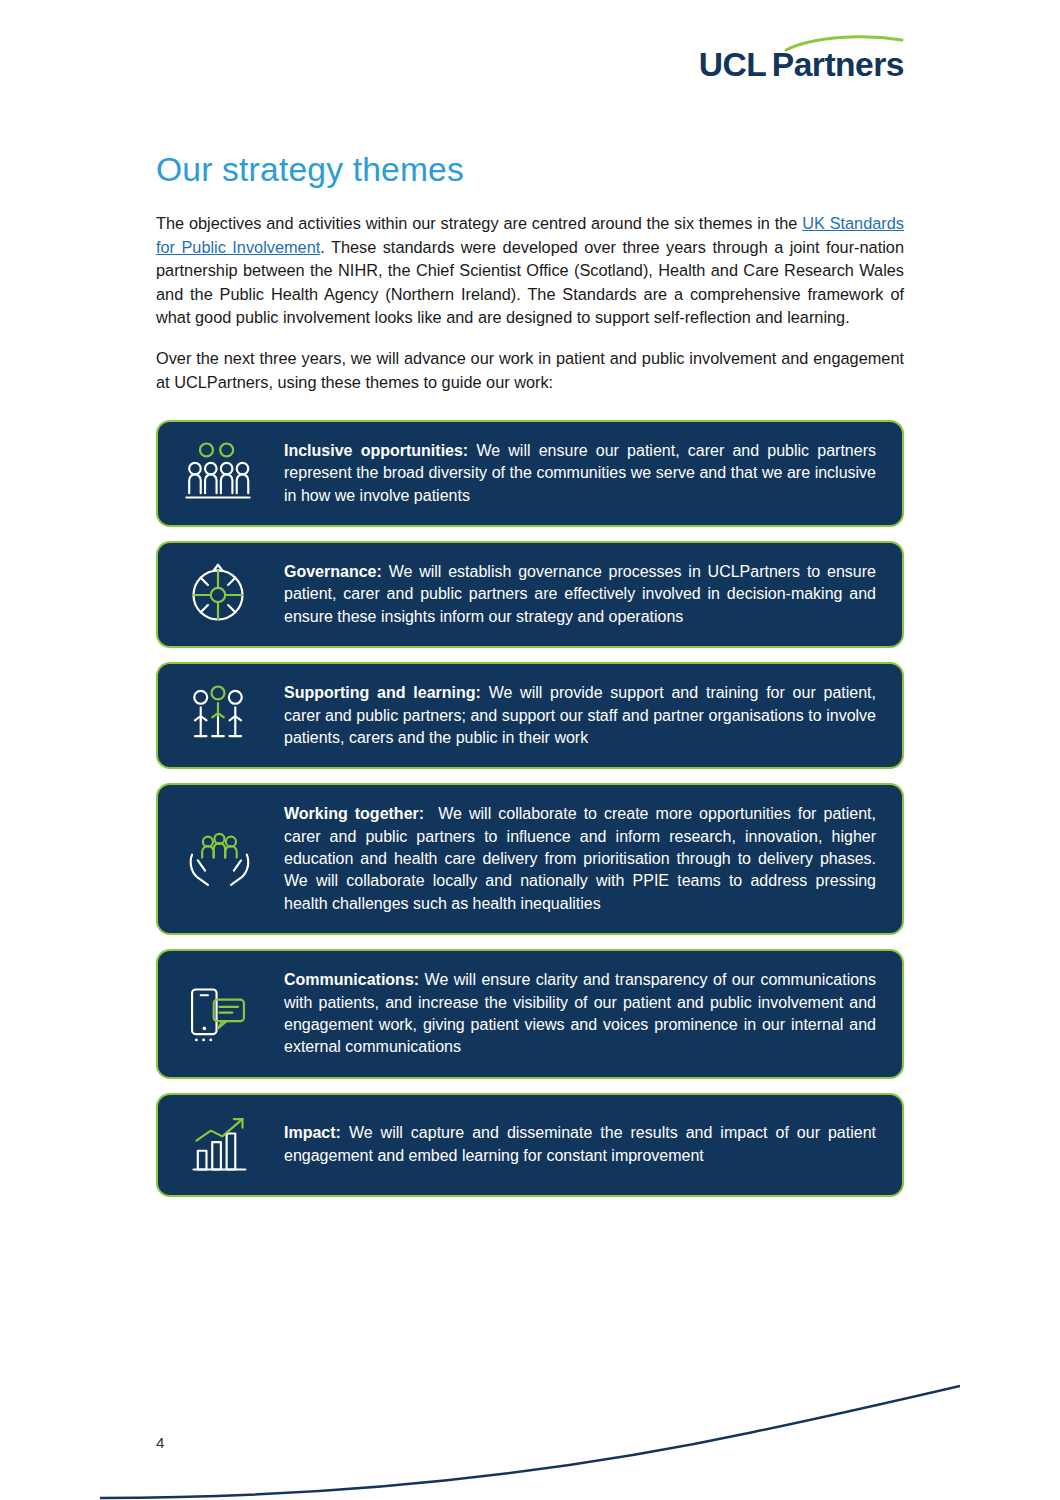UCL Partners
Our strategy themes
The objectives and activities within our strategy are centred around the six themes in the UK Standards for Public Involvement. These standards were developed over three years through a joint four-nation partnership between the NIHR, the Chief Scientist Office (Scotland), Health and Care Research Wales and the Public Health Agency (Northern Ireland). The Standards are a comprehensive framework of what good public involvement looks like and are designed to support self-reflection and learning.
Over the next three years, we will advance our work in patient and public involvement and engagement at UCLPartners, using these themes to guide our work:
Inclusive opportunities: We will ensure our patient, carer and public partners represent the broad diversity of the communities we serve and that we are inclusive in how we involve patients
Governance: We will establish governance processes in UCLPartners to ensure patient, carer and public partners are effectively involved in decision-making and ensure these insights inform our strategy and operations
Supporting and learning: We will provide support and training for our patient, carer and public partners; and support our staff and partner organisations to involve patients, carers and the public in their work
Working together: We will collaborate to create more opportunities for patient, carer and public partners to influence and inform research, innovation, higher education and health care delivery from prioritisation through to delivery phases. We will collaborate locally and nationally with PPIE teams to address pressing health challenges such as health inequalities
Communications: We will ensure clarity and transparency of our communications with patients, and increase the visibility of our patient and public involvement and engagement work, giving patient views and voices prominence in our internal and external communications
Impact: We will capture and disseminate the results and impact of our patient engagement and embed learning for constant improvement
4